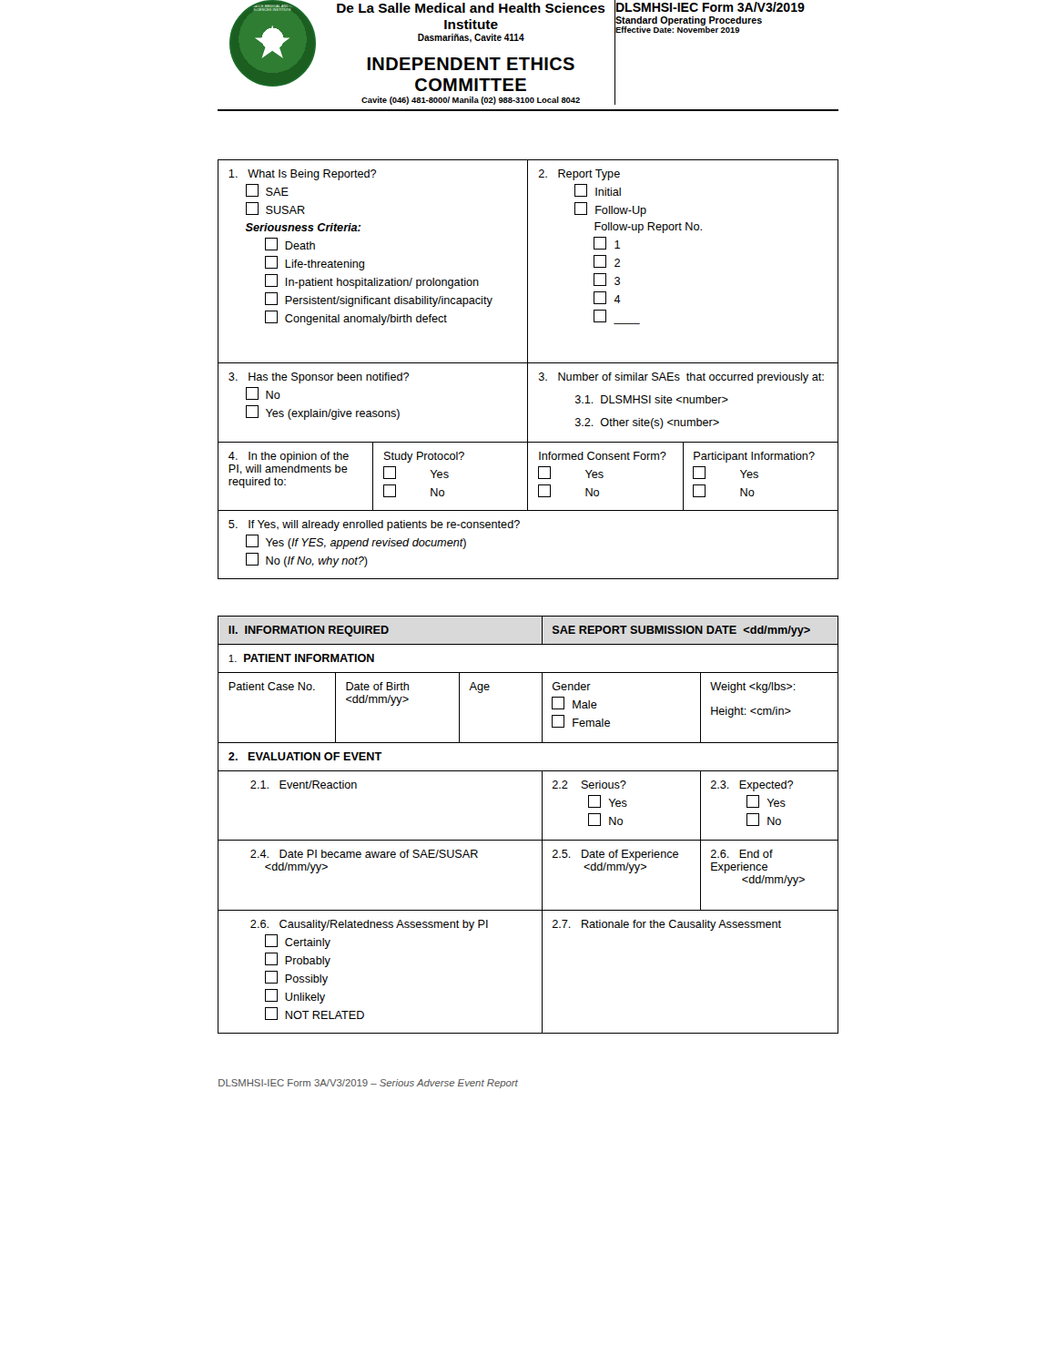| | De La Salle Medical and Health Sciences Institute Dasmariñas, Cavite 4114 INDEPENDENT ETHICS COMMITTEE Cavite (046) 481-8000/ Manila (02) 988-3100 Local 8042 | DLSMHSI-IEC Form 3A/V3/2019 Standard Operating Procedures Effective Date: November 2019 |
| 1. What Is Being Reported? SAE SUSAR Seriousness Criteria: Death Life-threatening In-patient hospitalization/ prolongation Persistent/significant disability/incapacity Congenital anomaly/birth defect | 2. Report Type Initial Follow-Up Follow-up Report No. 1 2 3 4 ____ |
| 3. Has the Sponsor been notified? No Yes (explain/give reasons) | 3. Number of similar SAEs that occurred previously at: 3.1. DLSMHSI site <number> 3.2. Other site(s) <number> |
| 4. In the opinion of the PI, will amendments be required to: | Study Protocol? Yes No | Informed Consent Form? Yes No | Participant Information? Yes No |
| 5. If Yes, will already enrolled patients be re-consented? Yes ( If YES, append revised document ) No ( If No, why not? ) |
| II. INFORMATION REQUIRED | SAE REPORT SUBMISSION DATE <dd/mm/yy> |
| 1. PATIENT INFORMATION |
| Patient Case No. | Date of Birth <dd/mm/yy> | Age | Gender Male Female | Weight <kg/lbs>: Height: <cm/in> |
| 2. EVALUATION OF EVENT |
| 2.1. Event/Reaction | 2.2 Serious? Yes No | 2.3. Expected? Yes No |
| 2.4. Date PI became aware of SAE/SUSAR <dd/mm/yy> | 2.5. Date of Experience <dd/mm/yy> | 2.6. End of Experience <dd/mm/yy> |
| 2.6. Causality/Relatedness Assessment by PI Certainly Probably Possibly Unlikely NOT RELATED | 2.7. Rationale for the Causality Assessment |
DLSMHSI-IEC Form 3A/V3/2019 – Serious Adverse Event Report